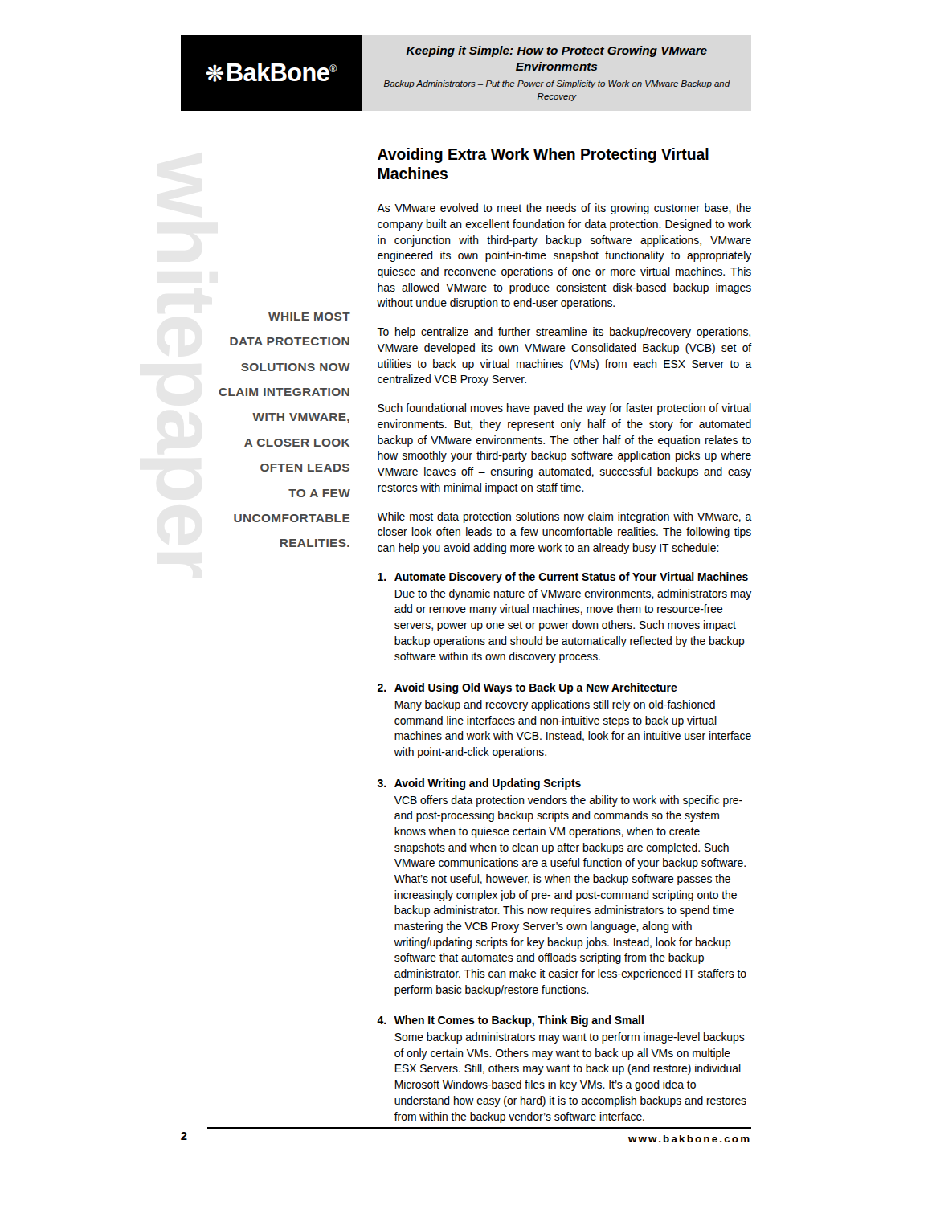❊BakBone®
Keeping it Simple: How to Protect Growing VMware Environments
Backup Administrators – Put the Power of Simplicity to Work on VMware Backup and Recovery
whitepaper
WHILE MOST
DATA PROTECTION
SOLUTIONS NOW
CLAIM INTEGRATION
WITH VMWARE,
A CLOSER LOOK
OFTEN LEADS
TO A FEW
UNCOMFORTABLE
REALITIES.
Avoiding Extra Work When Protecting Virtual Machines
As VMware evolved to meet the needs of its growing customer base, the company built an excellent foundation for data protection. Designed to work in conjunction with third-party backup software applications, VMware engineered its own point-in-time snapshot functionality to appropriately quiesce and reconvene operations of one or more virtual machines. This has allowed VMware to produce consistent disk-based backup images without undue disruption to end-user operations.
To help centralize and further streamline its backup/recovery operations, VMware developed its own VMware Consolidated Backup (VCB) set of utilities to back up virtual machines (VMs) from each ESX Server to a centralized VCB Proxy Server.
Such foundational moves have paved the way for faster protection of virtual environments. But, they represent only half of the story for automated backup of VMware environments. The other half of the equation relates to how smoothly your third-party backup software application picks up where VMware leaves off – ensuring automated, successful backups and easy restores with minimal impact on staff time.
While most data protection solutions now claim integration with VMware, a closer look often leads to a few uncomfortable realities. The following tips can help you avoid adding more work to an already busy IT schedule:
Automate Discovery of the Current Status of Your Virtual Machines Due to the dynamic nature of VMware environments, administrators may add or remove many virtual machines, move them to resource-free servers, power up one set or power down others. Such moves impact backup operations and should be automatically reflected by the backup software within its own discovery process.
Avoid Using Old Ways to Back Up a New Architecture Many backup and recovery applications still rely on old-fashioned command line interfaces and non-intuitive steps to back up virtual machines and work with VCB. Instead, look for an intuitive user interface with point-and-click operations.
Avoid Writing and Updating Scripts VCB offers data protection vendors the ability to work with specific pre- and post-processing backup scripts and commands so the system knows when to quiesce certain VM operations, when to create snapshots and when to clean up after backups are completed. Such VMware communications are a useful function of your backup software. What’s not useful, however, is when the backup software passes the increasingly complex job of pre- and post-command scripting onto the backup administrator. This now requires administrators to spend time mastering the VCB Proxy Server’s own language, along with writing/updating scripts for key backup jobs. Instead, look for backup software that automates and offloads scripting from the backup administrator. This can make it easier for less-experienced IT staffers to perform basic backup/restore functions.
When It Comes to Backup, Think Big and Small Some backup administrators may want to perform image-level backups of only certain VMs. Others may want to back up all VMs on multiple ESX Servers. Still, others may want to back up (and restore) individual Microsoft Windows-based files in key VMs. It’s a good idea to understand how easy (or hard) it is to accomplish backups and restores from within the backup vendor’s software interface.
2
www.bakbone.com